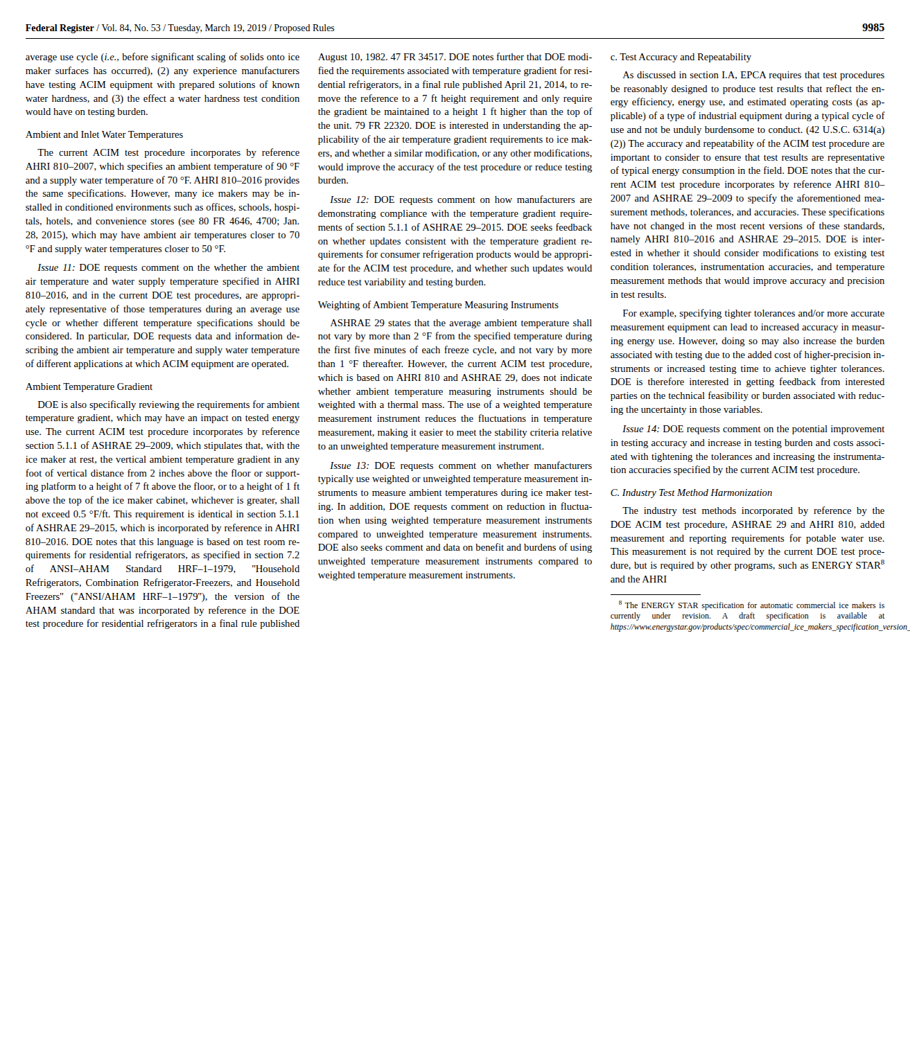Federal Register / Vol. 84, No. 53 / Tuesday, March 19, 2019 / Proposed Rules
9985
average use cycle (i.e., before significant scaling of solids onto ice maker surfaces has occurred), (2) any experience manufacturers have testing ACIM equipment with prepared solutions of known water hardness, and (3) the effect a water hardness test condition would have on testing burden.
Ambient and Inlet Water Temperatures
The current ACIM test procedure incorporates by reference AHRI 810–2007, which specifies an ambient temperature of 90 °F and a supply water temperature of 70 °F. AHRI 810–2016 provides the same specifications. However, many ice makers may be installed in conditioned environments such as offices, schools, hospitals, hotels, and convenience stores (see 80 FR 4646, 4700; Jan. 28, 2015), which may have ambient air temperatures closer to 70 °F and supply water temperatures closer to 50 °F.
Issue 11: DOE requests comment on the whether the ambient air temperature and water supply temperature specified in AHRI 810–2016, and in the current DOE test procedures, are appropriately representative of those temperatures during an average use cycle or whether different temperature specifications should be considered. In particular, DOE requests data and information describing the ambient air temperature and supply water temperature of different applications at which ACIM equipment are operated.
Ambient Temperature Gradient
DOE is also specifically reviewing the requirements for ambient temperature gradient, which may have an impact on tested energy use. The current ACIM test procedure incorporates by reference section 5.1.1 of ASHRAE 29–2009, which stipulates that, with the ice maker at rest, the vertical ambient temperature gradient in any foot of vertical distance from 2 inches above the floor or supporting platform to a height of 7 ft above the floor, or to a height of 1 ft above the top of the ice maker cabinet, whichever is greater, shall not exceed 0.5 °F/ft. This requirement is identical in section 5.1.1 of ASHRAE 29–2015, which is incorporated by reference in AHRI 810–2016. DOE notes that this language is based on test room requirements for residential refrigerators, as specified in section 7.2 of ANSI–AHAM Standard HRF–1–1979, ''Household Refrigerators, Combination Refrigerator-Freezers, and Household Freezers'' (''ANSI/AHAM HRF–1–1979''), the version of the AHAM standard that was incorporated by reference in the DOE test procedure for residential refrigerators in a final rule published August 10, 1982. 47 FR 34517. DOE notes further that DOE modified the requirements associated with temperature gradient for residential refrigerators, in a final rule published April 21, 2014, to remove the reference to a 7 ft height requirement and only require the gradient be maintained to a height 1 ft higher than the top of the unit. 79 FR 22320. DOE is interested in understanding the applicability of the air temperature gradient requirements to ice makers, and whether a similar modification, or any other modifications, would improve the accuracy of the test procedure or reduce testing burden.
Issue 12: DOE requests comment on how manufacturers are demonstrating compliance with the temperature gradient requirements of section 5.1.1 of ASHRAE 29–2015. DOE seeks feedback on whether updates consistent with the temperature gradient requirements for consumer refrigeration products would be appropriate for the ACIM test procedure, and whether such updates would reduce test variability and testing burden.
Weighting of Ambient Temperature Measuring Instruments
ASHRAE 29 states that the average ambient temperature shall not vary by more than 2 °F from the specified temperature during the first five minutes of each freeze cycle, and not vary by more than 1 °F thereafter. However, the current ACIM test procedure, which is based on AHRI 810 and ASHRAE 29, does not indicate whether ambient temperature measuring instruments should be weighted with a thermal mass. The use of a weighted temperature measurement instrument reduces the fluctuations in temperature measurement, making it easier to meet the stability criteria relative to an unweighted temperature measurement instrument.
Issue 13: DOE requests comment on whether manufacturers typically use weighted or unweighted temperature measurement instruments to measure ambient temperatures during ice maker testing. In addition, DOE requests comment on reduction in fluctuation when using weighted temperature measurement instruments compared to unweighted temperature measurement instruments. DOE also seeks comment and data on benefit and burdens of using unweighted temperature measurement instruments compared to weighted temperature measurement instruments.
c. Test Accuracy and Repeatability
As discussed in section I.A, EPCA requires that test procedures be reasonably designed to produce test results that reflect the energy efficiency, energy use, and estimated operating costs (as applicable) of a type of industrial equipment during a typical cycle of use and not be unduly burdensome to conduct. (42 U.S.C. 6314(a)(2)) The accuracy and repeatability of the ACIM test procedure are important to consider to ensure that test results are representative of typical energy consumption in the field. DOE notes that the current ACIM test procedure incorporates by reference AHRI 810–2007 and ASHRAE 29–2009 to specify the aforementioned measurement methods, tolerances, and accuracies. These specifications have not changed in the most recent versions of these standards, namely AHRI 810–2016 and ASHRAE 29–2015. DOE is interested in whether it should consider modifications to existing test condition tolerances, instrumentation accuracies, and temperature measurement methods that would improve accuracy and precision in test results.
For example, specifying tighter tolerances and/or more accurate measurement equipment can lead to increased accuracy in measuring energy use. However, doing so may also increase the burden associated with testing due to the added cost of higher-precision instruments or increased testing time to achieve tighter tolerances. DOE is therefore interested in getting feedback from interested parties on the technical feasibility or burden associated with reducing the uncertainty in those variables.
Issue 14: DOE requests comment on the potential improvement in testing accuracy and increase in testing burden and costs associated with tightening the tolerances and increasing the instrumentation accuracies specified by the current ACIM test procedure.
C. Industry Test Method Harmonization
The industry test methods incorporated by reference by the DOE ACIM test procedure, ASHRAE 29 and AHRI 810, added measurement and reporting requirements for potable water use. This measurement is not required by the current DOE test procedure, but is required by other programs, such as ENERGY STAR8 and the AHRI
8 The ENERGY STAR specification for automatic commercial ice makers is currently under revision. A draft specification is available at https://www.energystar.gov/products/spec/commercial_ice_makers_specification_version_3_0_pd.